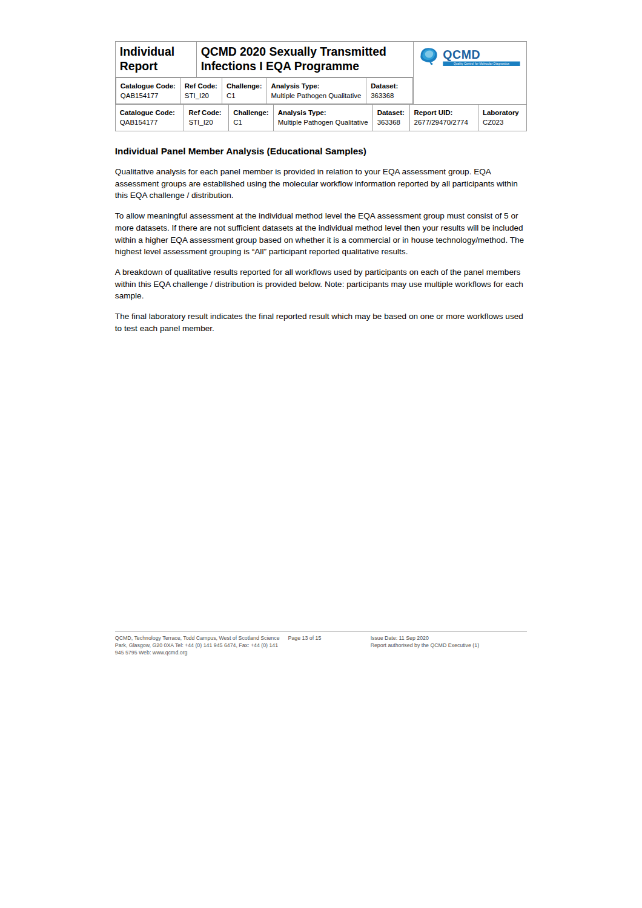| Individual Report | QCMD 2020 Sexually Transmitted Infections I EQA Programme | QCMD Quality Control for Molecular Diagnostics |
| / Catalogue Code: QAB154177 / Ref Code: STI_I20 / Challenge: C1 / Analysis Type: Multiple Pathogen Qualitative / Dataset: 363368 / |
| Catalogue Code: QAB154177 | Ref Code: STI_I20 | Challenge: C1 | Analysis Type: Multiple Pathogen Qualitative | Dataset: 363368 | Report UID: 2677/29470/2774 | Laboratory CZ023 |
Individual Panel Member Analysis (Educational Samples)
Qualitative analysis for each panel member is provided in relation to your EQA assessment group. EQA assessment groups are established using the molecular workflow information reported by all participants within this EQA challenge / distribution.
To allow meaningful assessment at the individual method level the EQA assessment group must consist of 5 or more datasets. If there are not sufficient datasets at the individual method level then your results will be included within a higher EQA assessment group based on whether it is a commercial or in house technology/method. The highest level assessment grouping is “All” participant reported qualitative results.
A breakdown of qualitative results reported for all workflows used by participants on each of the panel members within this EQA challenge / distribution is provided below. Note: participants may use multiple workflows for each sample.
The final laboratory result indicates the final reported result which may be based on one or more workflows used to test each panel member.
| QCMD, Technology Terrace, Todd Campus, West of Scotland Science Park, Glasgow, G20 0XA Tel: +44 (0) 141 945 6474, Fax: +44 (0) 141 945 5795 Web: www.qcmd.org | Page 13 of 15 | Issue Date: 11 Sep 2020 Report authorised by the QCMD Executive (1) |